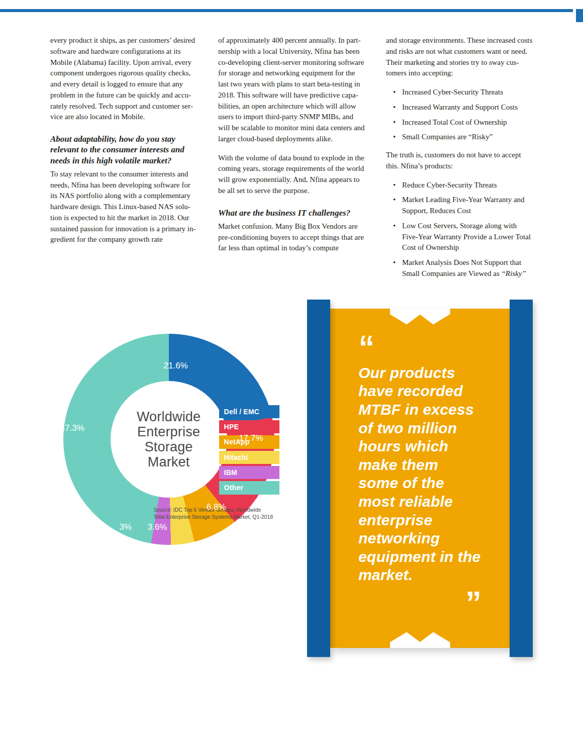every product it ships, as per customers’ desired software and hardware configurations at its Mobile (Alabama) facility. Upon arrival, every component undergoes rigorous quality checks, and every detail is logged to ensure that any problem in the future can be quickly and accurately resolved. Tech support and customer service are also located in Mobile.
About adaptability, how do you stay relevant to the consumer interests and needs in this high volatile market?
To stay relevant to the consumer interests and needs, Nfina has been developing software for its NAS portfolio along with a complementary hardware design. This Linux-based NAS solution is expected to hit the market in 2018. Our sustained passion for innovation is a primary ingredient for the company growth rate
of approximately 400 percent annually. In partnership with a local University, Nfina has been co-developing client-server monitoring software for storage and networking equipment for the last two years with plans to start beta-testing in 2018. This software will have predictive capabilities, an open architecture which will allow users to import third-party SNMP MIBs, and will be scalable to monitor mini data centers and larger cloud-based deployments alike.
With the volume of data bound to explode in the coming years, storage requirements of the world will grow exponentially. And, Nfina appears to be all set to serve the purpose.
What are the business IT challenges?
Market confusion. Many Big Box Vendors are pre-conditioning buyers to accept things that are far less than optimal in today’s compute
and storage environments. These increased costs and risks are not what customers want or need. Their marketing and stories try to sway customers into accepting:
Increased Cyber-Security Threats
Increased Warranty and Support Costs
Increased Total Cost of Ownership
Small Companies are “Risky”
The truth is, customers do not have to accept this. Nfina’s products:
Reduce Cyber-Security Threats
Market Leading Five-Year Warranty and Support, Reduces Cost
Low Cost Servers, Storage along with Five-Year Warranty Provide a Lower Total Cost of Ownership
Market Analysis Does Not Support that Small Companies are Viewed as “Risky”
Worldwide
Enterprise
Storage
Market
21.6% 17.7% 6.8% 3.6% 3% 47.3%
Dell / EMC
HPE
NetApp
Hitachi
IBM
Other
Source: IDC Top 5 Vendor Groups, Worldwide
Total Enterprise Storage Systems Market, Q1-2018
“
Our products have recorded MTBF in excess of two million hours which make them some of the most reliable enterprise networking equipment in the market.
”